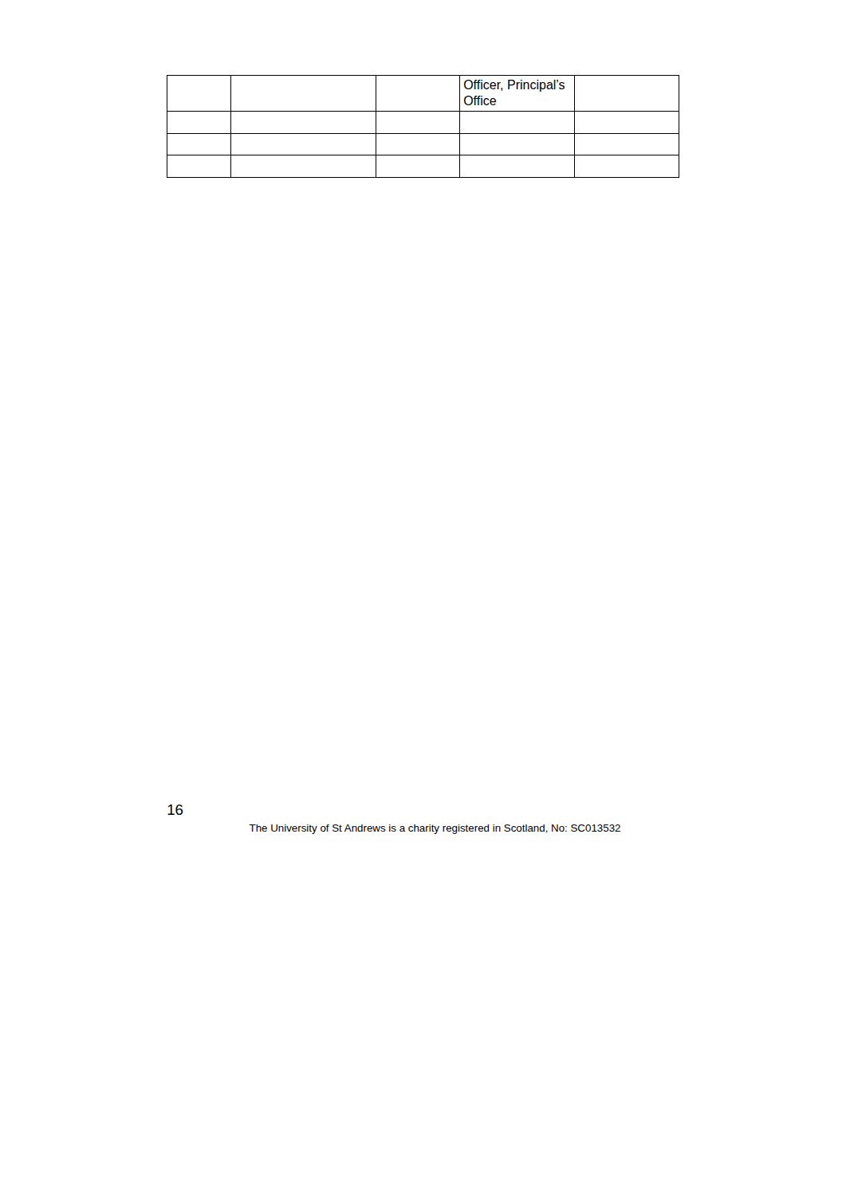| | | | Officer, Principal’s Office | |
16
The University of St Andrews is a charity registered in Scotland, No: SC013532